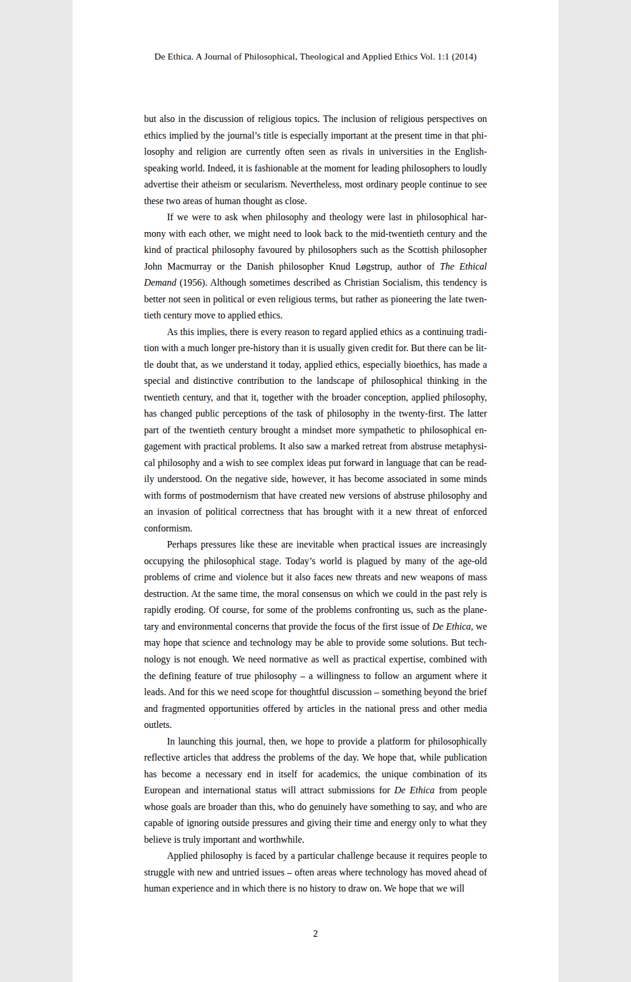De Ethica. A Journal of Philosophical, Theological and Applied Ethics Vol. 1:1 (2014)
but also in the discussion of religious topics. The inclusion of religious perspectives on ethics implied by the journal’s title is especially important at the present time in that philosophy and religion are currently often seen as rivals in universities in the English-speaking world. Indeed, it is fashionable at the moment for leading philosophers to loudly advertise their atheism or secularism. Nevertheless, most ordinary people continue to see these two areas of human thought as close.
If we were to ask when philosophy and theology were last in philosophical harmony with each other, we might need to look back to the mid-twentieth century and the kind of practical philosophy favoured by philosophers such as the Scottish philosopher John Macmurray or the Danish philosopher Knud Løgstrup, author of The Ethical Demand (1956). Although sometimes described as Christian Socialism, this tendency is better not seen in political or even religious terms, but rather as pioneering the late twentieth century move to applied ethics.
As this implies, there is every reason to regard applied ethics as a continuing tradition with a much longer pre-history than it is usually given credit for. But there can be little doubt that, as we understand it today, applied ethics, especially bioethics, has made a special and distinctive contribution to the landscape of philosophical thinking in the twentieth century, and that it, together with the broader conception, applied philosophy, has changed public perceptions of the task of philosophy in the twenty-first. The latter part of the twentieth century brought a mindset more sympathetic to philosophical engagement with practical problems. It also saw a marked retreat from abstruse metaphysical philosophy and a wish to see complex ideas put forward in language that can be readily understood. On the negative side, however, it has become associated in some minds with forms of postmodernism that have created new versions of abstruse philosophy and an invasion of political correctness that has brought with it a new threat of enforced conformism.
Perhaps pressures like these are inevitable when practical issues are increasingly occupying the philosophical stage. Today’s world is plagued by many of the age-old problems of crime and violence but it also faces new threats and new weapons of mass destruction. At the same time, the moral consensus on which we could in the past rely is rapidly eroding. Of course, for some of the problems confronting us, such as the planetary and environmental concerns that provide the focus of the first issue of De Ethica, we may hope that science and technology may be able to provide some solutions. But technology is not enough. We need normative as well as practical expertise, combined with the defining feature of true philosophy – a willingness to follow an argument where it leads. And for this we need scope for thoughtful discussion – something beyond the brief and fragmented opportunities offered by articles in the national press and other media outlets.
In launching this journal, then, we hope to provide a platform for philosophically reflective articles that address the problems of the day. We hope that, while publication has become a necessary end in itself for academics, the unique combination of its European and international status will attract submissions for De Ethica from people whose goals are broader than this, who do genuinely have something to say, and who are capable of ignoring outside pressures and giving their time and energy only to what they believe is truly important and worthwhile.
Applied philosophy is faced by a particular challenge because it requires people to struggle with new and untried issues – often areas where technology has moved ahead of human experience and in which there is no history to draw on. We hope that we will
2